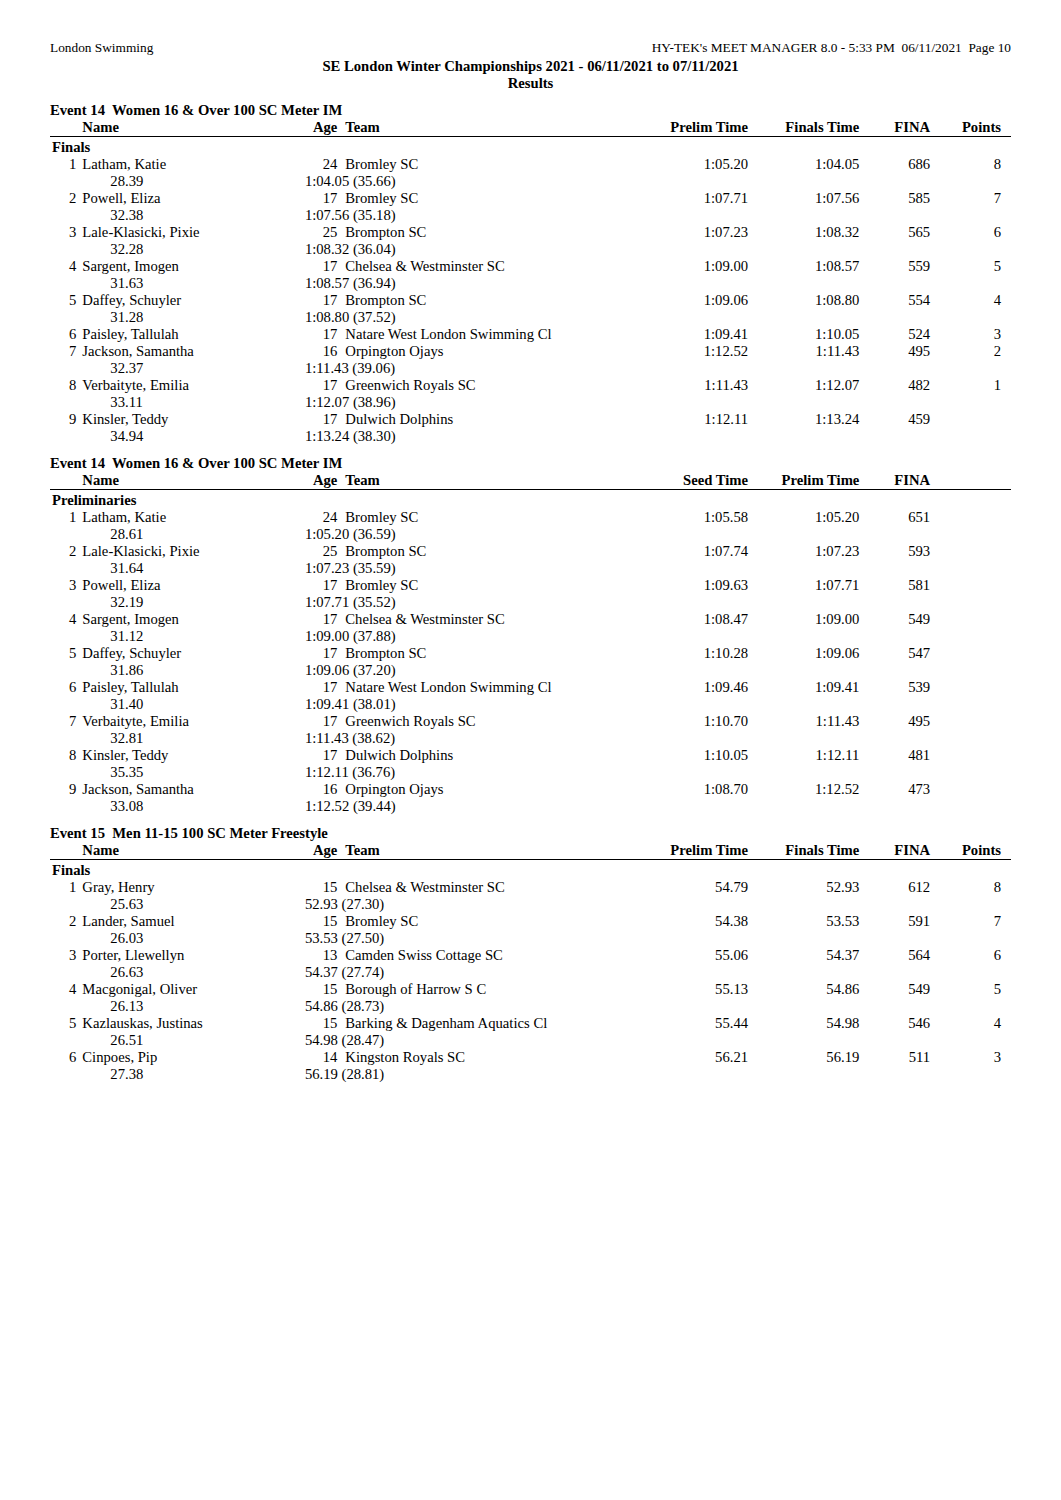London Swimming HY-TEK's MEET MANAGER 8.0 - 5:33 PM 06/11/2021 Page 10
SE London Winter Championships 2021 - 06/11/2021 to 07/11/2021
Results
Event 14 Women 16 & Over 100 SC Meter IM
| | Name | Age | Team | Prelim Time | Finals Time | FINA | Points |
| --- | --- | --- | --- | --- | --- | --- | --- |
| Finals |
| 1 | Latham, Katie | 24 | Bromley SC | 1:05.20 | 1:04.05 | 686 | 8 |
| | 28.39 | 1:04.05 (35.66) |
| 2 | Powell, Eliza | 17 | Bromley SC | 1:07.71 | 1:07.56 | 585 | 7 |
| | 32.38 | 1:07.56 (35.18) |
| 3 | Lale-Klasicki, Pixie | 25 | Brompton SC | 1:07.23 | 1:08.32 | 565 | 6 |
| | 32.28 | 1:08.32 (36.04) |
| 4 | Sargent, Imogen | 17 | Chelsea & Westminster SC | 1:09.00 | 1:08.57 | 559 | 5 |
| | 31.63 | 1:08.57 (36.94) |
| 5 | Daffey, Schuyler | 17 | Brompton SC | 1:09.06 | 1:08.80 | 554 | 4 |
| | 31.28 | 1:08.80 (37.52) |
| 6 | Paisley, Tallulah | 17 | Natare West London Swimming Cl | 1:09.41 | 1:10.05 | 524 | 3 |
| 7 | Jackson, Samantha | 16 | Orpington Ojays | 1:12.52 | 1:11.43 | 495 | 2 |
| | 32.37 | 1:11.43 (39.06) |
| 8 | Verbaityte, Emilia | 17 | Greenwich Royals SC | 1:11.43 | 1:12.07 | 482 | 1 |
| | 33.11 | 1:12.07 (38.96) |
| 9 | Kinsler, Teddy | 17 | Dulwich Dolphins | 1:12.11 | 1:13.24 | 459 | |
| | 34.94 | 1:13.24 (38.30) |
Event 14 Women 16 & Over 100 SC Meter IM
| | Name | Age | Team | Seed Time | Prelim Time | FINA | |
| --- | --- | --- | --- | --- | --- | --- | --- |
| Preliminaries |
| 1 | Latham, Katie | 24 | Bromley SC | 1:05.58 | 1:05.20 | 651 | |
| | 28.61 | 1:05.20 (36.59) |
| 2 | Lale-Klasicki, Pixie | 25 | Brompton SC | 1:07.74 | 1:07.23 | 593 | |
| | 31.64 | 1:07.23 (35.59) |
| 3 | Powell, Eliza | 17 | Bromley SC | 1:09.63 | 1:07.71 | 581 | |
| | 32.19 | 1:07.71 (35.52) |
| 4 | Sargent, Imogen | 17 | Chelsea & Westminster SC | 1:08.47 | 1:09.00 | 549 | |
| | 31.12 | 1:09.00 (37.88) |
| 5 | Daffey, Schuyler | 17 | Brompton SC | 1:10.28 | 1:09.06 | 547 | |
| | 31.86 | 1:09.06 (37.20) |
| 6 | Paisley, Tallulah | 17 | Natare West London Swimming Cl | 1:09.46 | 1:09.41 | 539 | |
| | 31.40 | 1:09.41 (38.01) |
| 7 | Verbaityte, Emilia | 17 | Greenwich Royals SC | 1:10.70 | 1:11.43 | 495 | |
| | 32.81 | 1:11.43 (38.62) |
| 8 | Kinsler, Teddy | 17 | Dulwich Dolphins | 1:10.05 | 1:12.11 | 481 | |
| | 35.35 | 1:12.11 (36.76) |
| 9 | Jackson, Samantha | 16 | Orpington Ojays | 1:08.70 | 1:12.52 | 473 | |
| | 33.08 | 1:12.52 (39.44) |
Event 15 Men 11-15 100 SC Meter Freestyle
| | Name | Age | Team | Prelim Time | Finals Time | FINA | Points |
| --- | --- | --- | --- | --- | --- | --- | --- |
| Finals |
| 1 | Gray, Henry | 15 | Chelsea & Westminster SC | 54.79 | 52.93 | 612 | 8 |
| | 25.63 | 52.93 (27.30) |
| 2 | Lander, Samuel | 15 | Bromley SC | 54.38 | 53.53 | 591 | 7 |
| | 26.03 | 53.53 (27.50) |
| 3 | Porter, Llewellyn | 13 | Camden Swiss Cottage SC | 55.06 | 54.37 | 564 | 6 |
| | 26.63 | 54.37 (27.74) |
| 4 | Macgonigal, Oliver | 15 | Borough of Harrow S C | 55.13 | 54.86 | 549 | 5 |
| | 26.13 | 54.86 (28.73) |
| 5 | Kazlauskas, Justinas | 15 | Barking & Dagenham Aquatics Cl | 55.44 | 54.98 | 546 | 4 |
| | 26.51 | 54.98 (28.47) |
| 6 | Cinpoes, Pip | 14 | Kingston Royals SC | 56.21 | 56.19 | 511 | 3 |
| | 27.38 | 56.19 (28.81) |